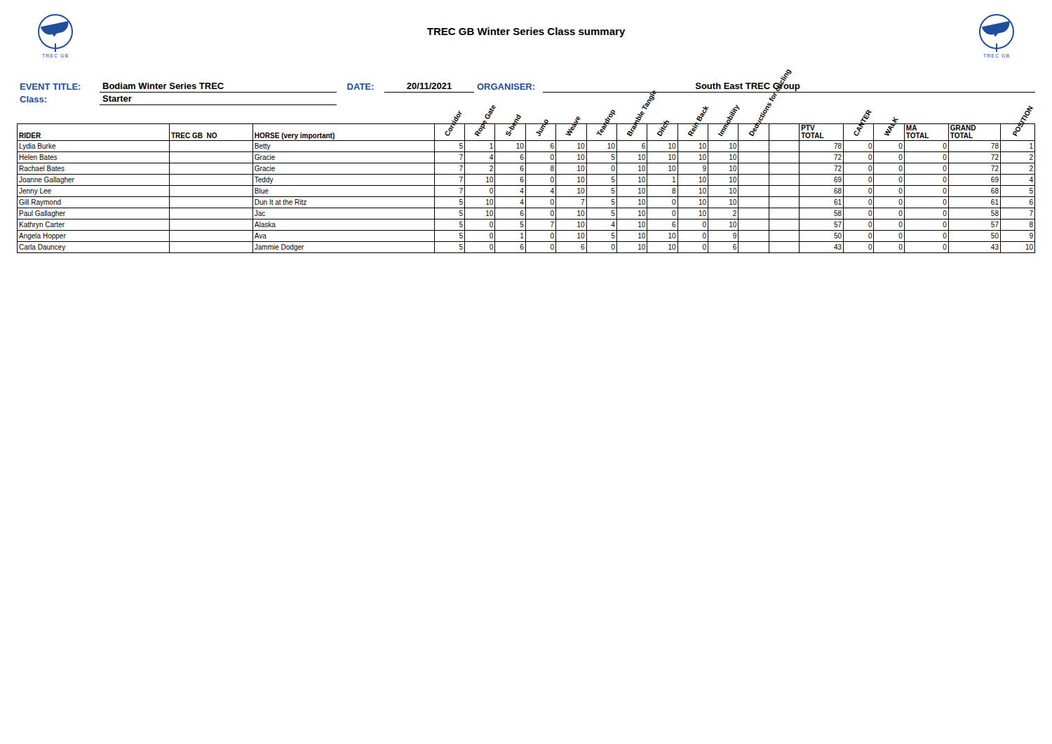✓
TREC GB
✓
TREC GB
TREC GB Winter Series Class summary
| EVENT TITLE: | Bodiam Winter Series TREC | DATE: | 20/11/2021 | ORGANISER: | | South East TREC Group | |
| Class: | Starter | |
| RIDER | TREC GB NO | HORSE (very important) | Corridor | Rope Gate | S-bend | Jump | Weave | Teardrop | Bramble Tangle | Ditch | Rein Back | Immobility | Deductions for circling | | PTV TOTAL | CANTER | WALK | MA TOTAL | GRAND TOTAL | POSITION |
| --- | --- | --- | --- | --- | --- | --- | --- | --- | --- | --- | --- | --- | --- | --- | --- | --- | --- | --- | --- | --- |
| Lydia Burke | | Betty | 5 | 1 | 10 | 6 | 10 | 10 | 6 | 10 | 10 | 10 | | | 78 | 0 | 0 | 0 | 78 | 1 |
| Helen Bates | | Gracie | 7 | 4 | 6 | 0 | 10 | 5 | 10 | 10 | 10 | 10 | | | 72 | 0 | 0 | 0 | 72 | 2 |
| Rachael Bates | | Gracie | 7 | 2 | 6 | 8 | 10 | 0 | 10 | 10 | 9 | 10 | | | 72 | 0 | 0 | 0 | 72 | 2 |
| Joanne Gallagher | | Teddy | 7 | 10 | 6 | 0 | 10 | 5 | 10 | 1 | 10 | 10 | | | 69 | 0 | 0 | 0 | 69 | 4 |
| Jenny Lee | | Blue | 7 | 0 | 4 | 4 | 10 | 5 | 10 | 8 | 10 | 10 | | | 68 | 0 | 0 | 0 | 68 | 5 |
| Gill Raymond | | Dun It at the Ritz | 5 | 10 | 4 | 0 | 7 | 5 | 10 | 0 | 10 | 10 | | | 61 | 0 | 0 | 0 | 61 | 6 |
| Paul Gallagher | | Jac | 5 | 10 | 6 | 0 | 10 | 5 | 10 | 0 | 10 | 2 | | | 58 | 0 | 0 | 0 | 58 | 7 |
| Kathryn Carter | | Alaska | 5 | 0 | 5 | 7 | 10 | 4 | 10 | 6 | 0 | 10 | | | 57 | 0 | 0 | 0 | 57 | 8 |
| Angela Hopper | | Ava | 5 | 0 | 1 | 0 | 10 | 5 | 10 | 10 | 0 | 9 | | | 50 | 0 | 0 | 0 | 50 | 9 |
| Carla Dauncey | | Jammie Dodger | 5 | 0 | 6 | 0 | 6 | 0 | 10 | 10 | 0 | 6 | | | 43 | 0 | 0 | 0 | 43 | 10 |